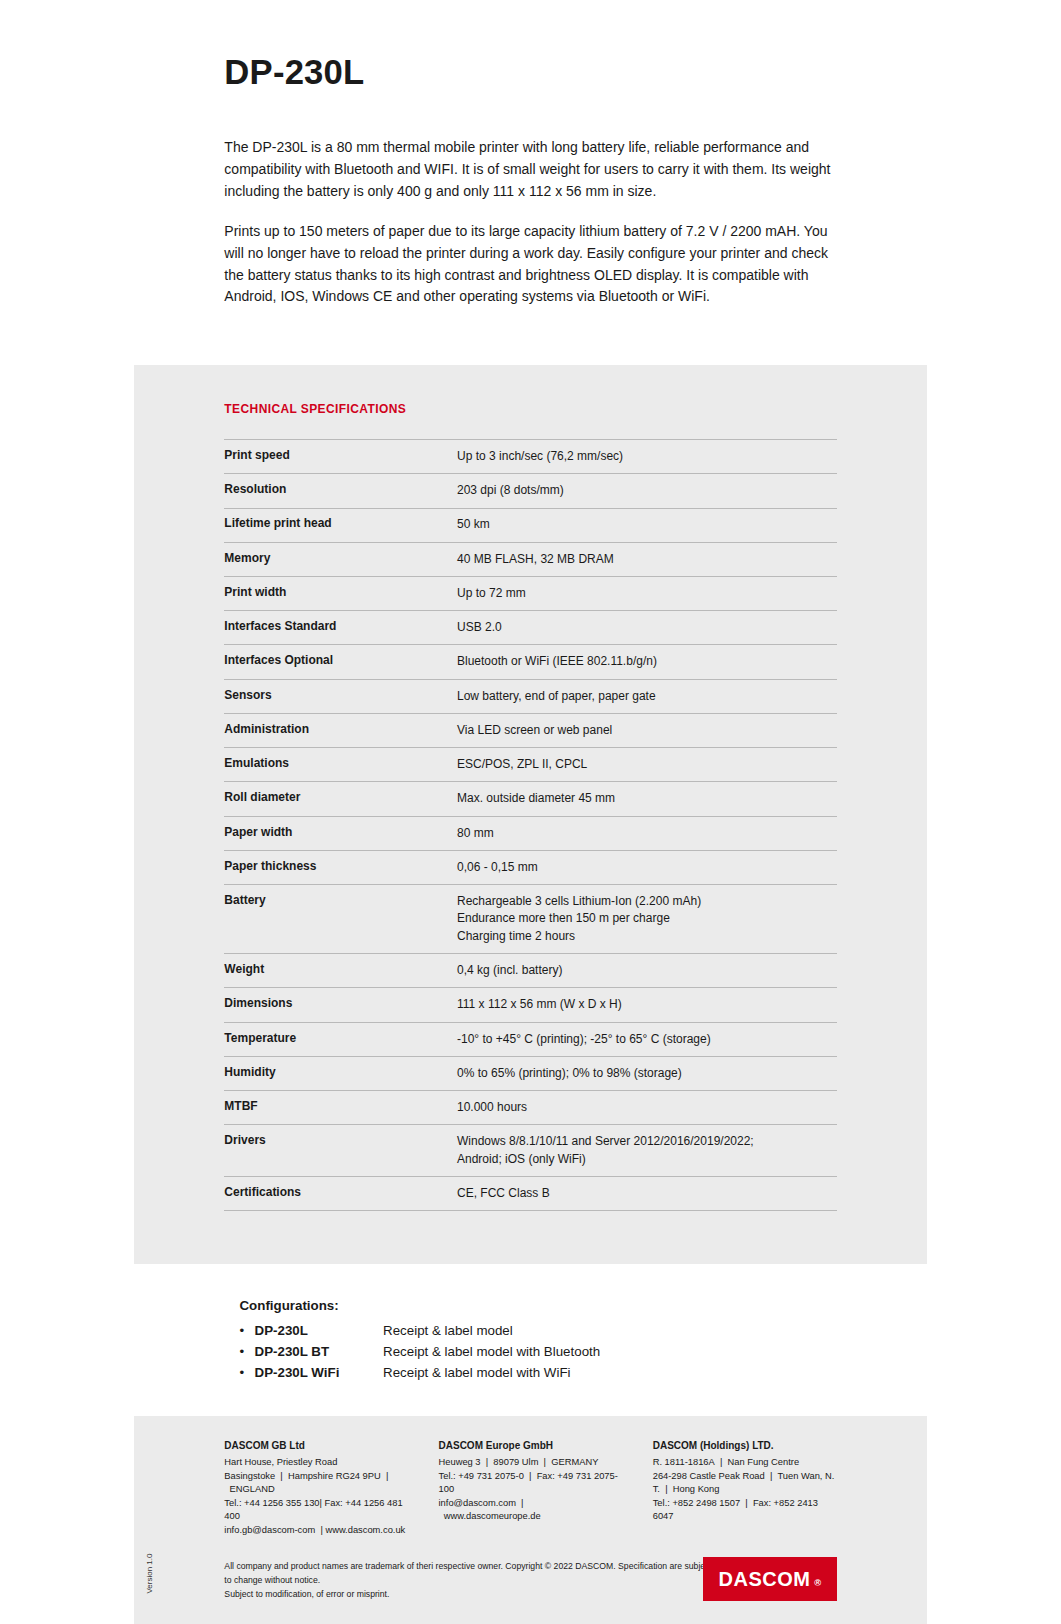DP-230L
The DP-230L is a 80 mm thermal mobile printer with long battery life, reliable performance and compatibility with Bluetooth and WIFI. It is of small weight for users to carry it with them. Its weight including the battery is only 400 g and only 111 x 112 x 56 mm in size.
Prints up to 150 meters of paper due to its large capacity lithium battery of 7.2 V / 2200 mAH. You will no longer have to reload the printer during a work day. Easily configure your printer and check the battery status thanks to its high contrast and brightness OLED display. It is compatible with Android, IOS, Windows CE and other operating systems via Bluetooth or WiFi.
Technical Specifications
| Print speed | Up to 3 inch/sec (76,2 mm/sec) |
| Resolution | 203 dpi (8 dots/mm) |
| Lifetime print head | 50 km |
| Memory | 40 MB FLASH, 32 MB DRAM |
| Print width | Up to 72 mm |
| Interfaces Standard | USB 2.0 |
| Interfaces Optional | Bluetooth or WiFi (IEEE 802.11.b/g/n) |
| Sensors | Low battery, end of paper, paper gate |
| Administration | Via LED screen or web panel |
| Emulations | ESC/POS, ZPL II, CPCL |
| Roll diameter | Max. outside diameter 45 mm |
| Paper width | 80 mm |
| Paper thickness | 0,06 - 0,15 mm |
| Battery | Rechargeable 3 cells Lithium-Ion (2.200 mAh) Endurance more then 150 m per charge Charging time 2 hours |
| Weight | 0,4 kg (incl. battery) |
| Dimensions | 111 x 112 x 56 mm (W x D x H) |
| Temperature | -10° to +45° C (printing); -25° to 65° C (storage) |
| Humidity | 0% to 65% (printing); 0% to 98% (storage) |
| MTBF | 10.000 hours |
| Drivers | Windows 8/8.1/10/11 and Server 2012/2016/2019/2022; Android; iOS (only WiFi) |
| Certifications | CE, FCC Class B |
Configurations:
•DP-230L Receipt & label model
•DP-230L BT Receipt & label model with Bluetooth
•DP-230L WiFi Receipt & label model with WiFi
DASCOM GB Ltd
Hart House, Priestley Road
Basingstoke | Hampshire RG24 9PU | ENGLAND
Tel.: +44 1256 355 130| Fax: +44 1256 481 400
info.gb@dascom-com | www.dascom.co.uk
DASCOM Europe GmbH
Heuweg 3 | 89079 Ulm | GERMANY
Tel.: +49 731 2075-0 | Fax: +49 731 2075-100
info@dascom.com | www.dascomeurope.de
DASCOM (Holdings) LTD.
R. 1811-1816A | Nan Fung Centre
264-298 Castle Peak Road | Tuen Wan, N. T. | Hong Kong
Tel.: +852 2498 1507 | Fax: +852 2413 6047
All company and product names are trademark of theri respective owner. Copyright © 2022 DASCOM. Specification are subject to change without notice.
Subject to modification, of error or misprint.
DASCOM®
Version 1.0